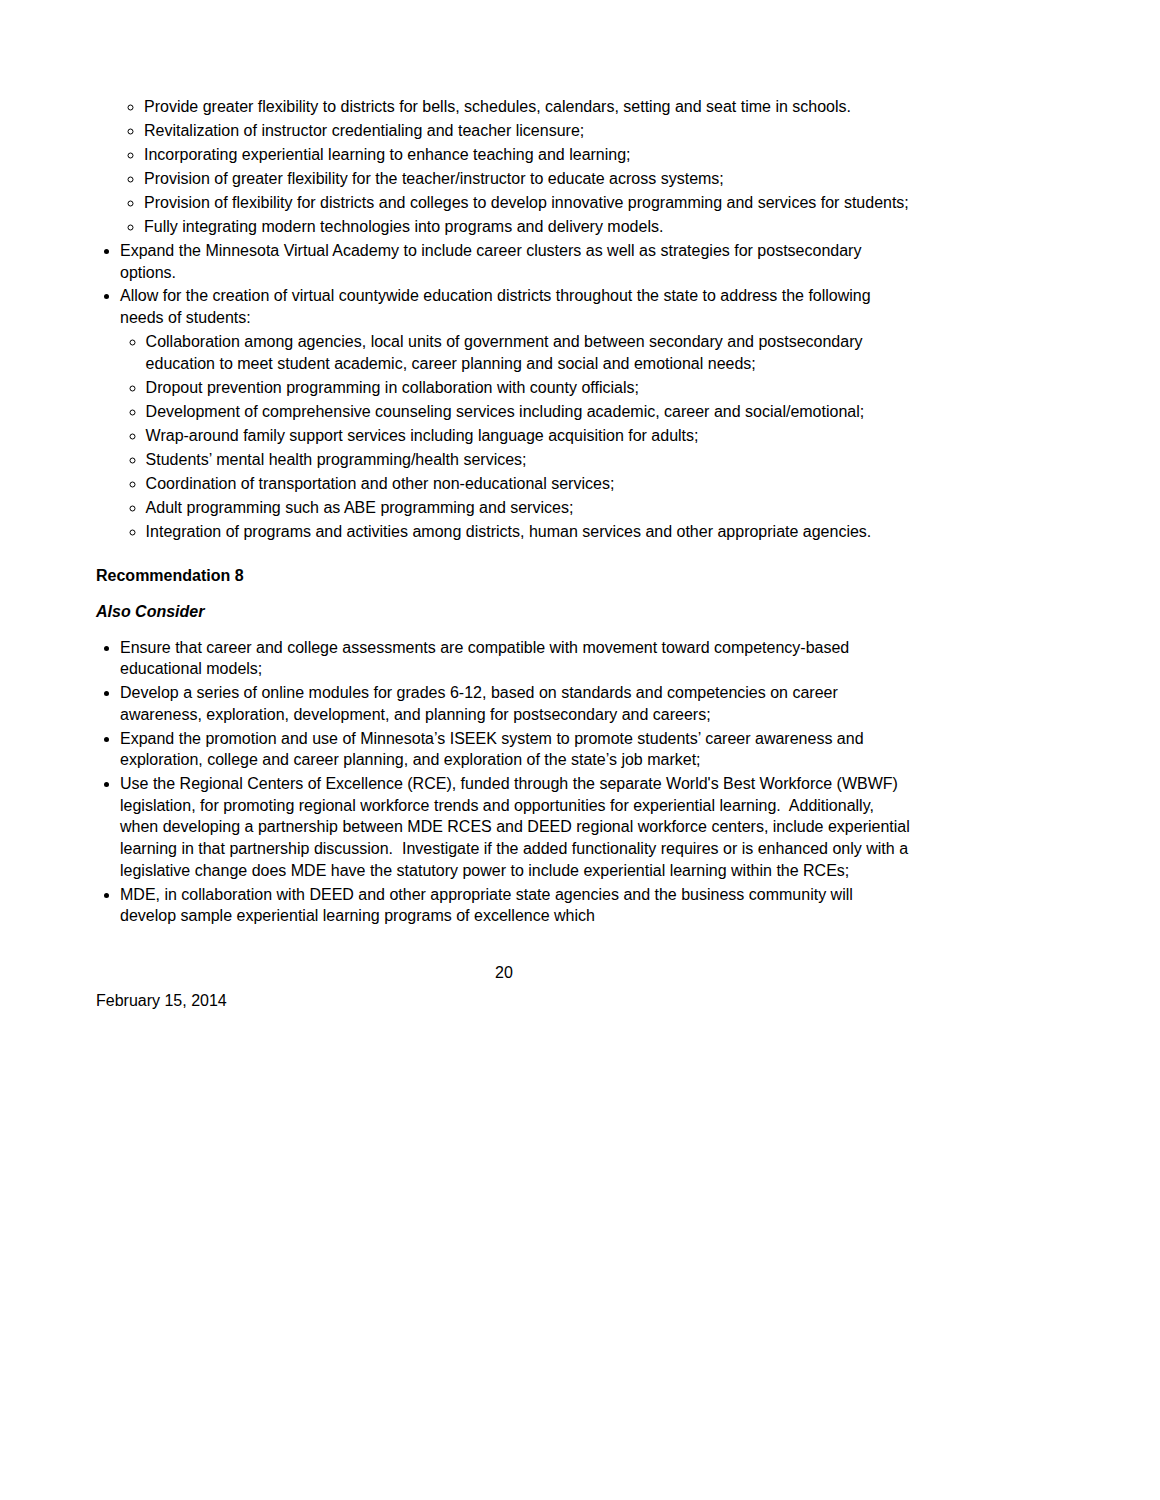Provide greater flexibility to districts for bells, schedules, calendars, setting and seat time in schools.
Revitalization of instructor credentialing and teacher licensure;
Incorporating experiential learning to enhance teaching and learning;
Provision of greater flexibility for the teacher/instructor to educate across systems;
Provision of flexibility for districts and colleges to develop innovative programming and services for students;
Fully integrating modern technologies into programs and delivery models.
Expand the Minnesota Virtual Academy to include career clusters as well as strategies for postsecondary options.
Allow for the creation of virtual countywide education districts throughout the state to address the following needs of students:
Collaboration among agencies, local units of government and between secondary and postsecondary education to meet student academic, career planning and social and emotional needs;
Dropout prevention programming in collaboration with county officials;
Development of comprehensive counseling services including academic, career and social/emotional;
Wrap-around family support services including language acquisition for adults;
Students’ mental health programming/health services;
Coordination of transportation and other non-educational services;
Adult programming such as ABE programming and services;
Integration of programs and activities among districts, human services and other appropriate agencies.
Recommendation 8
Also Consider
Ensure that career and college assessments are compatible with movement toward competency-based educational models;
Develop a series of online modules for grades 6-12, based on standards and competencies on career awareness, exploration, development, and planning for postsecondary and careers;
Expand the promotion and use of Minnesota’s ISEEK system to promote students’ career awareness and exploration, college and career planning, and exploration of the state’s job market;
Use the Regional Centers of Excellence (RCE), funded through the separate World's Best Workforce (WBWF) legislation, for promoting regional workforce trends and opportunities for experiential learning. Additionally, when developing a partnership between MDE RCES and DEED regional workforce centers, include experiential learning in that partnership discussion. Investigate if the added functionality requires or is enhanced only with a legislative change does MDE have the statutory power to include experiential learning within the RCEs;
MDE, in collaboration with DEED and other appropriate state agencies and the business community will develop sample experiential learning programs of excellence which
20
February 15, 2014